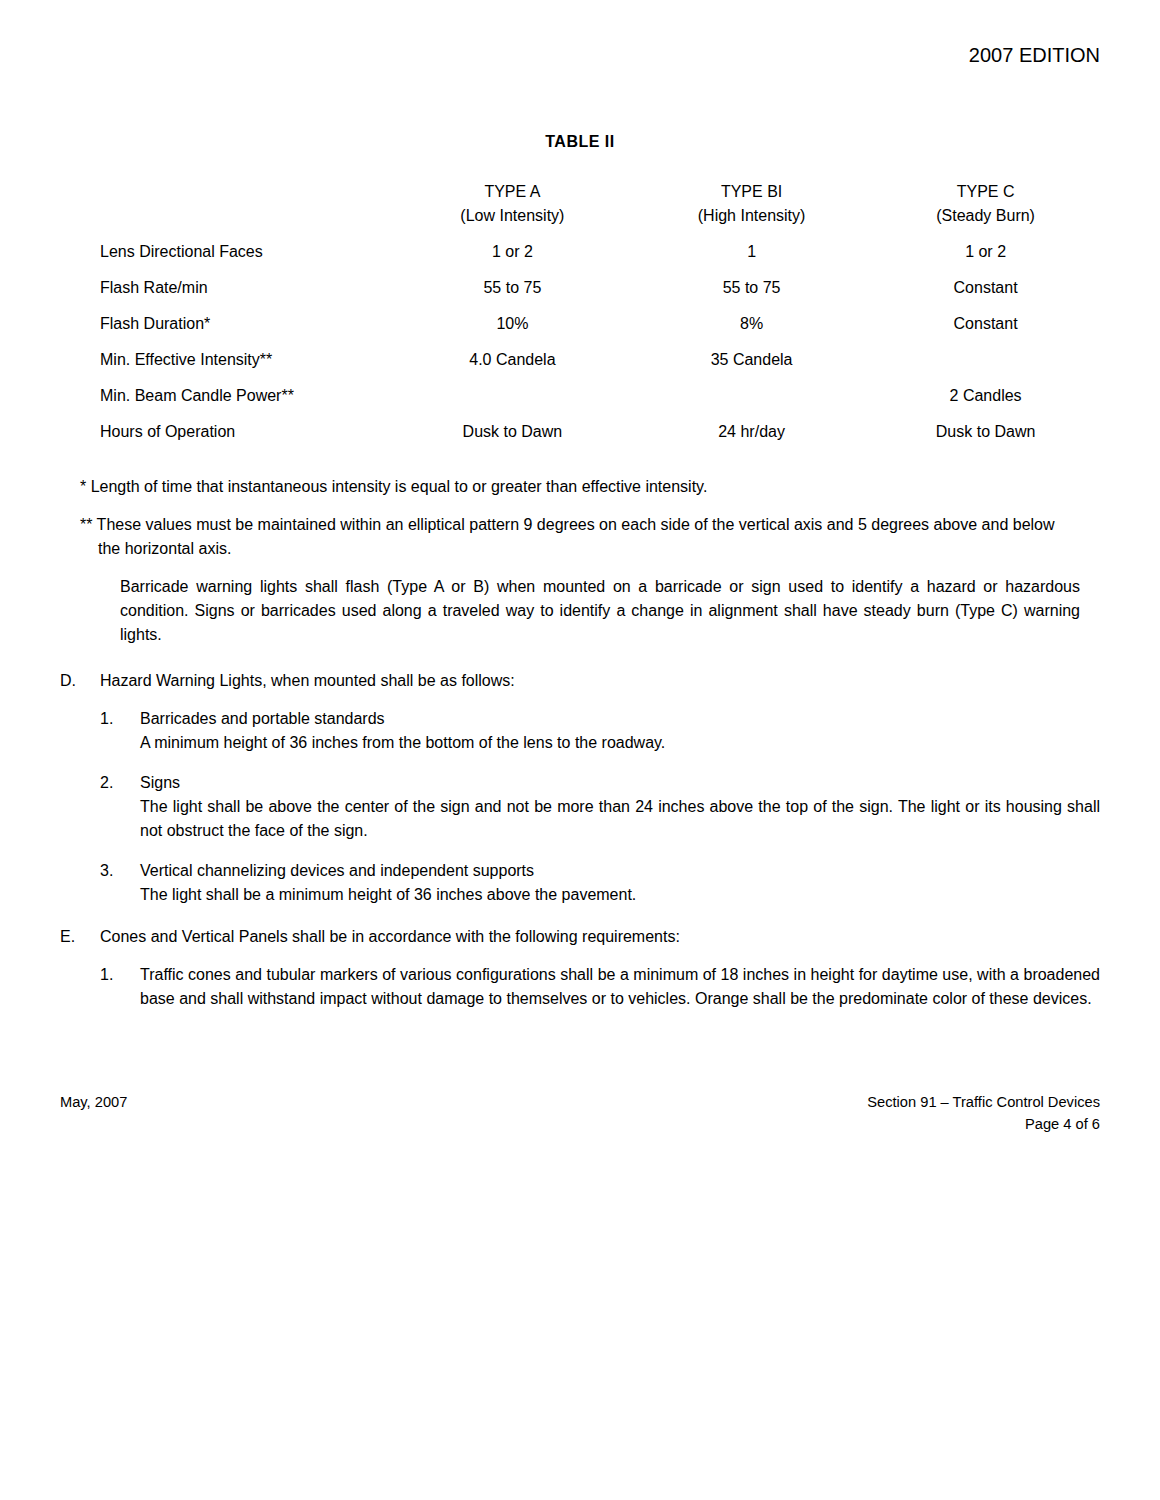2007 EDITION
TABLE II
| | TYPE A (Low Intensity) | TYPE BI (High Intensity) | TYPE C (Steady Burn) |
| --- | --- | --- | --- |
| Lens Directional Faces | 1 or 2 | 1 | 1 or 2 |
| Flash Rate/min | 55 to 75 | 55 to 75 | Constant |
| Flash Duration* | 10% | 8% | Constant |
| Min. Effective Intensity** | 4.0 Candela | 35 Candela | |
| Min. Beam Candle Power** | | | 2 Candles |
| Hours of Operation | Dusk to Dawn | 24 hr/day | Dusk to Dawn |
* Length of time that instantaneous intensity is equal to or greater than effective intensity.
** These values must be maintained within an elliptical pattern 9 degrees on each side of the vertical axis and 5 degrees above and below the horizontal axis.
Barricade warning lights shall flash (Type A or B) when mounted on a barricade or sign used to identify a hazard or hazardous condition. Signs or barricades used along a traveled way to identify a change in alignment shall have steady burn (Type C) warning lights.
D. Hazard Warning Lights, when mounted shall be as follows:
1. Barricades and portable standards A minimum height of 36 inches from the bottom of the lens to the roadway.
2. Signs The light shall be above the center of the sign and not be more than 24 inches above the top of the sign. The light or its housing shall not obstruct the face of the sign.
3. Vertical channelizing devices and independent supports The light shall be a minimum height of 36 inches above the pavement.
E. Cones and Vertical Panels shall be in accordance with the following requirements:
1. Traffic cones and tubular markers of various configurations shall be a minimum of 18 inches in height for daytime use, with a broadened base and shall withstand impact without damage to themselves or to vehicles. Orange shall be the predominate color of these devices.
May, 2007
Section 91 – Traffic Control Devices
Page 4 of 6